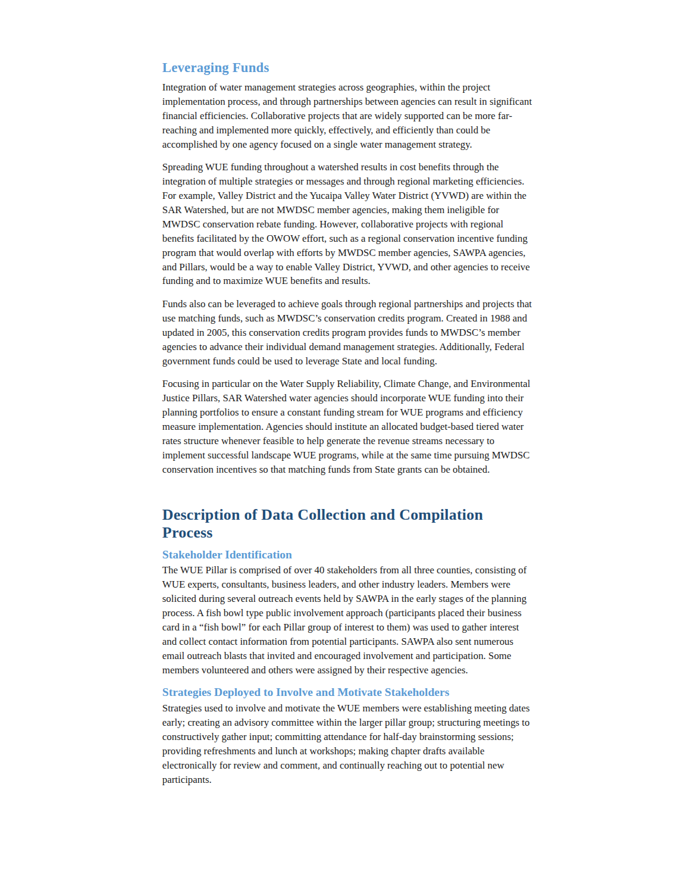Leveraging Funds
Integration of water management strategies across geographies, within the project implementation process, and through partnerships between agencies can result in significant financial efficiencies. Collaborative projects that are widely supported can be more far-reaching and implemented more quickly, effectively, and efficiently than could be accomplished by one agency focused on a single water management strategy.
Spreading WUE funding throughout a watershed results in cost benefits through the integration of multiple strategies or messages and through regional marketing efficiencies. For example, Valley District and the Yucaipa Valley Water District (YVWD) are within the SAR Watershed, but are not MWDSC member agencies, making them ineligible for MWDSC conservation rebate funding. However, collaborative projects with regional benefits facilitated by the OWOW effort, such as a regional conservation incentive funding program that would overlap with efforts by MWDSC member agencies, SAWPA agencies, and Pillars, would be a way to enable Valley District, YVWD, and other agencies to receive funding and to maximize WUE benefits and results.
Funds also can be leveraged to achieve goals through regional partnerships and projects that use matching funds, such as MWDSC’s conservation credits program. Created in 1988 and updated in 2005, this conservation credits program provides funds to MWDSC’s member agencies to advance their individual demand management strategies. Additionally, Federal government funds could be used to leverage State and local funding.
Focusing in particular on the Water Supply Reliability, Climate Change, and Environmental Justice Pillars, SAR Watershed water agencies should incorporate WUE funding into their planning portfolios to ensure a constant funding stream for WUE programs and efficiency measure implementation. Agencies should institute an allocated budget-based tiered water rates structure whenever feasible to help generate the revenue streams necessary to implement successful landscape WUE programs, while at the same time pursuing MWDSC conservation incentives so that matching funds from State grants can be obtained.
Description of Data Collection and Compilation Process
Stakeholder Identification
The WUE Pillar is comprised of over 40 stakeholders from all three counties, consisting of WUE experts, consultants, business leaders, and other industry leaders. Members were solicited during several outreach events held by SAWPA in the early stages of the planning process. A fish bowl type public involvement approach (participants placed their business card in a “fish bowl” for each Pillar group of interest to them) was used to gather interest and collect contact information from potential participants. SAWPA also sent numerous email outreach blasts that invited and encouraged involvement and participation. Some members volunteered and others were assigned by their respective agencies.
Strategies Deployed to Involve and Motivate Stakeholders
Strategies used to involve and motivate the WUE members were establishing meeting dates early; creating an advisory committee within the larger pillar group; structuring meetings to constructively gather input; committing attendance for half-day brainstorming sessions; providing refreshments and lunch at workshops; making chapter drafts available electronically for review and comment, and continually reaching out to potential new participants.